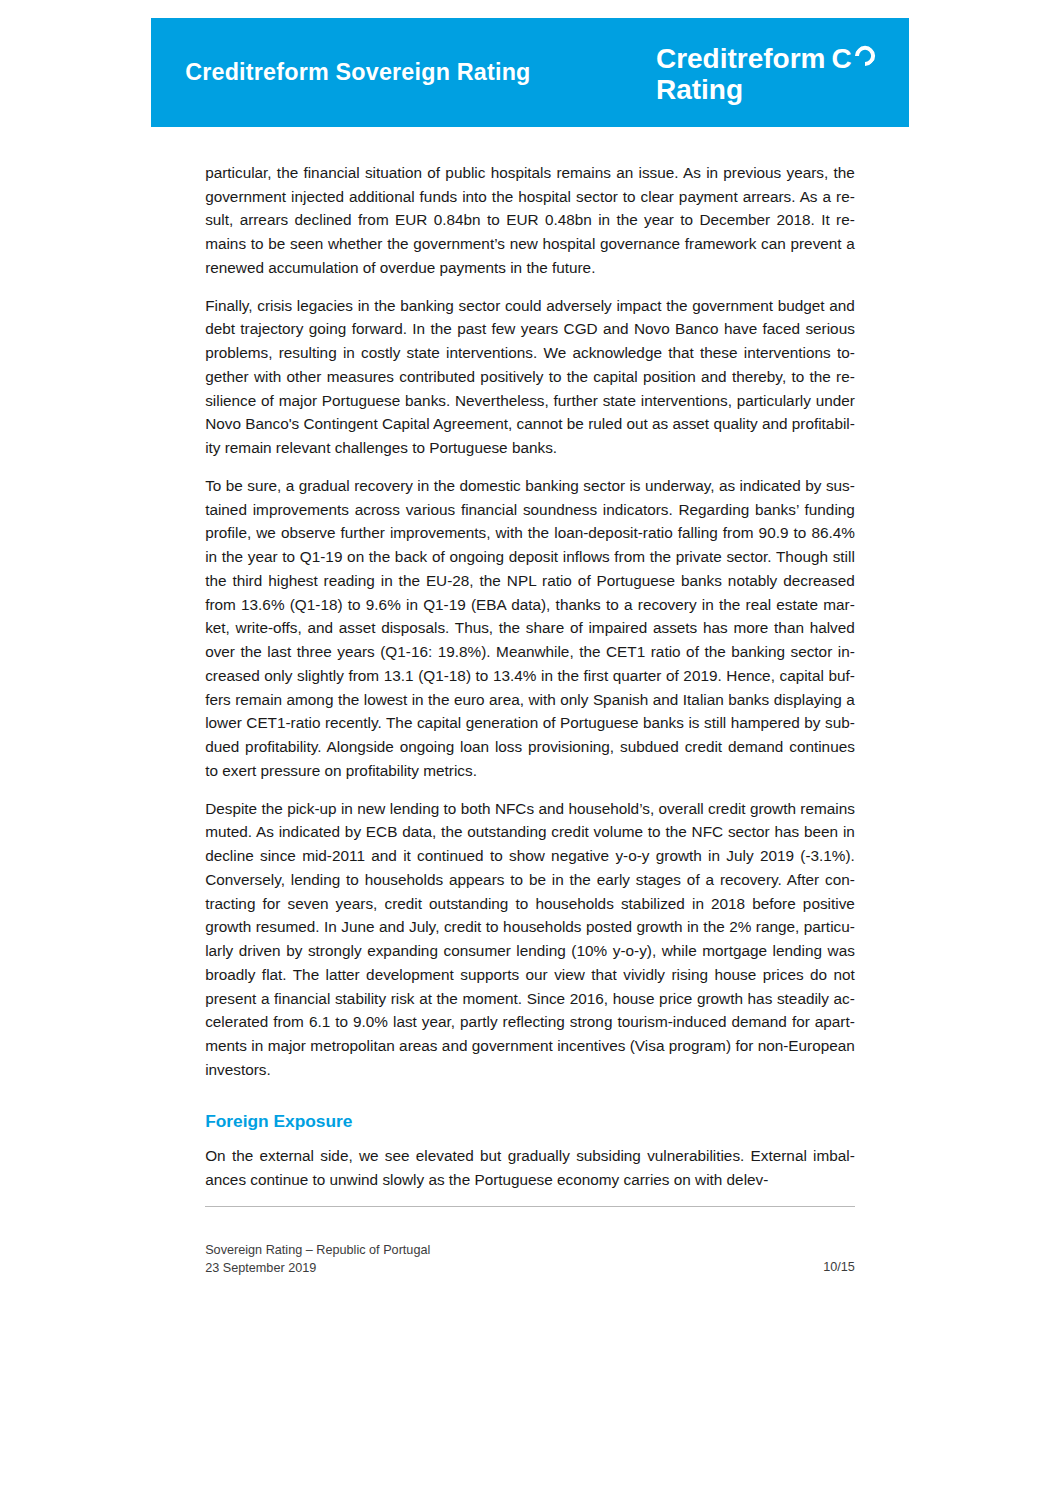Creditreform Sovereign Rating
CreditreformC Rating
particular, the financial situation of public hospitals remains an issue. As in previous years, the government injected additional funds into the hospital sector to clear payment arrears. As a result, arrears declined from EUR 0.84bn to EUR 0.48bn in the year to December 2018. It remains to be seen whether the government’s new hospital governance framework can prevent a renewed accumulation of overdue payments in the future.
Finally, crisis legacies in the banking sector could adversely impact the government budget and debt trajectory going forward. In the past few years CGD and Novo Banco have faced serious problems, resulting in costly state interventions. We acknowledge that these interventions together with other measures contributed positively to the capital position and thereby, to the resilience of major Portuguese banks. Nevertheless, further state interventions, particularly under Novo Banco's Contingent Capital Agreement, cannot be ruled out as asset quality and profitability remain relevant challenges to Portuguese banks.
To be sure, a gradual recovery in the domestic banking sector is underway, as indicated by sustained improvements across various financial soundness indicators. Regarding banks’ funding profile, we observe further improvements, with the loan-deposit-ratio falling from 90.9 to 86.4% in the year to Q1-19 on the back of ongoing deposit inflows from the private sector. Though still the third highest reading in the EU-28, the NPL ratio of Portuguese banks notably decreased from 13.6% (Q1-18) to 9.6% in Q1-19 (EBA data), thanks to a recovery in the real estate market, write-offs, and asset disposals. Thus, the share of impaired assets has more than halved over the last three years (Q1-16: 19.8%). Meanwhile, the CET1 ratio of the banking sector increased only slightly from 13.1 (Q1-18) to 13.4% in the first quarter of 2019. Hence, capital buffers remain among the lowest in the euro area, with only Spanish and Italian banks displaying a lower CET1-ratio recently. The capital generation of Portuguese banks is still hampered by subdued profitability. Alongside ongoing loan loss provisioning, subdued credit demand continues to exert pressure on profitability metrics.
Despite the pick-up in new lending to both NFCs and household’s, overall credit growth remains muted. As indicated by ECB data, the outstanding credit volume to the NFC sector has been in decline since mid-2011 and it continued to show negative y-o-y growth in July 2019 (-3.1%). Conversely, lending to households appears to be in the early stages of a recovery. After contracting for seven years, credit outstanding to households stabilized in 2018 before positive growth resumed. In June and July, credit to households posted growth in the 2% range, particularly driven by strongly expanding consumer lending (10% y-o-y), while mortgage lending was broadly flat. The latter development supports our view that vividly rising house prices do not present a financial stability risk at the moment. Since 2016, house price growth has steadily accelerated from 6.1 to 9.0% last year, partly reflecting strong tourism-induced demand for apartments in major metropolitan areas and government incentives (Visa program) for non-European investors.
Foreign Exposure
On the external side, we see elevated but gradually subsiding vulnerabilities. External imbalances continue to unwind slowly as the Portuguese economy carries on with delev-
Sovereign Rating – Republic of Portugal
23 September 2019
10/15